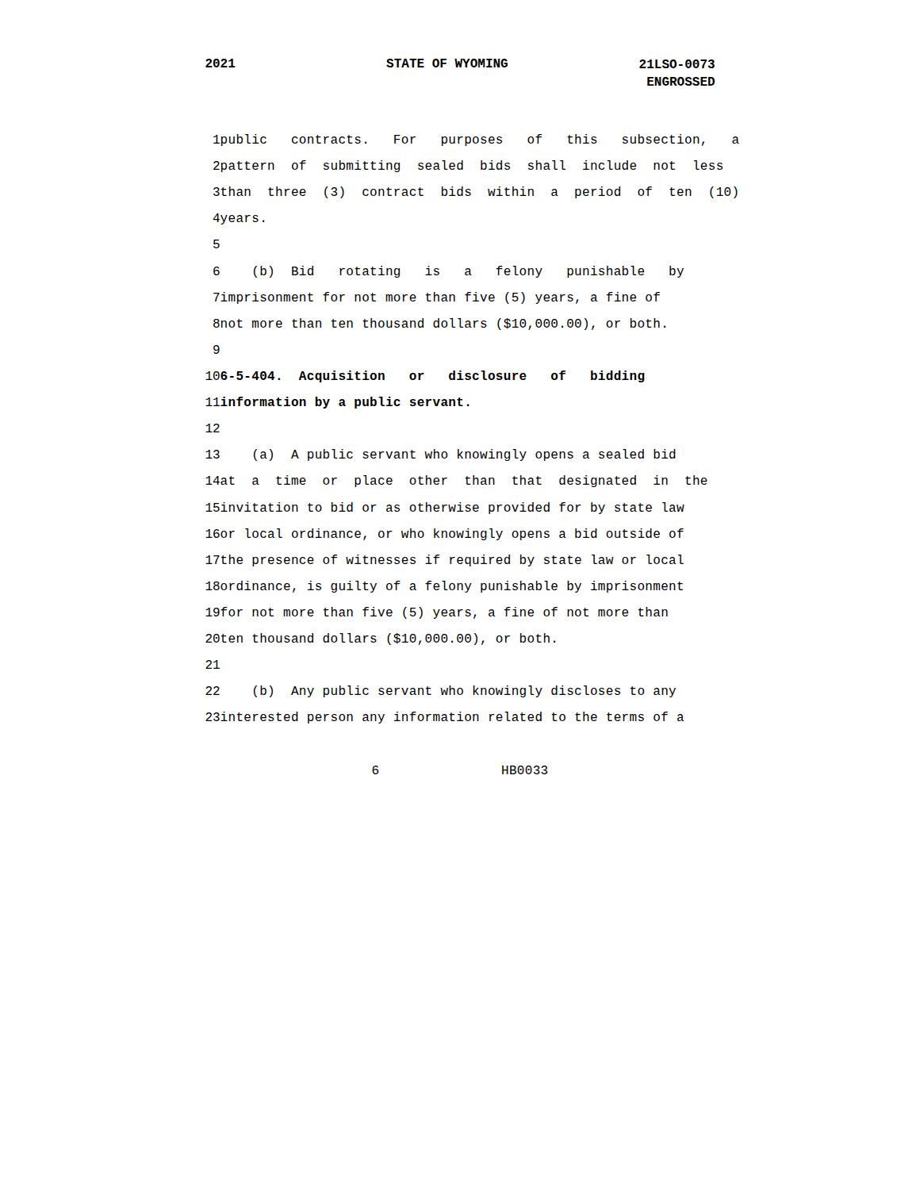2021
STATE OF WYOMING
21LSO-0073
ENGROSSED
| 1 | public contracts. For purposes of this subsection, a |
| 2 | pattern of submitting sealed bids shall include not less |
| 3 | than three (3) contract bids within a period of ten (10) |
| 4 | years. |
| 5 | |
| 6 | (b) Bid rotating is a felony punishable by |
| 7 | imprisonment for not more than five (5) years, a fine of |
| 8 | not more than ten thousand dollars ($10,000.00), or both. |
| 9 | |
| 10 | 6-5-404. Acquisition or disclosure of bidding |
| 11 | information by a public servant. |
| 12 | |
| 13 | (a) A public servant who knowingly opens a sealed bid |
| 14 | at a time or place other than that designated in the |
| 15 | invitation to bid or as otherwise provided for by state law |
| 16 | or local ordinance, or who knowingly opens a bid outside of |
| 17 | the presence of witnesses if required by state law or local |
| 18 | ordinance, is guilty of a felony punishable by imprisonment |
| 19 | for not more than five (5) years, a fine of not more than |
| 20 | ten thousand dollars ($10,000.00), or both. |
| 21 | |
| 22 | (b) Any public servant who knowingly discloses to any |
| 23 | interested person any information related to the terms of a |
6 HB0033